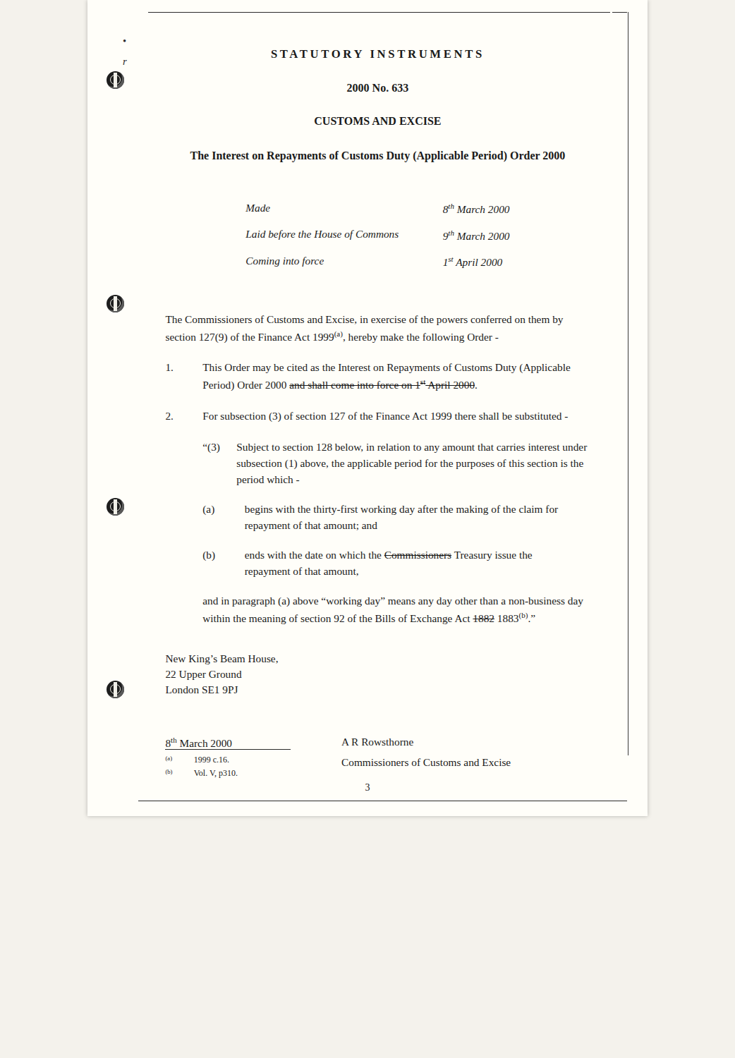•
r
STATUTORY INSTRUMENTS
2000 No. 633
CUSTOMS AND EXCISE
The Interest on Repayments of Customs Duty (Applicable Period) Order 2000
| Made | 8 th March 2000 |
| Laid before the House of Commons | 9 th March 2000 |
| Coming into force | 1 st April 2000 |
The Commissioners of Customs and Excise, in exercise of the powers conferred on them by section 127(9) of the Finance Act 1999(a), hereby make the following Order -
1.
This Order may be cited as the Interest on Repayments of Customs Duty (Applicable Period) Order 2000 and shall come into force on 1st April 2000.
2.
For subsection (3) of section 127 of the Finance Act 1999 there shall be substituted -
“(3)
Subject to section 128 below, in relation to any amount that carries interest under subsection (1) above, the applicable period for the purposes of this section is the period which -
(a)
begins with the thirty-first working day after the making of the claim for repayment of that amount; and
(b)
ends with the date on which the Commissioners Treasury issue the repayment of that amount,
and in paragraph (a) above “working day” means any day other than a non-business day within the meaning of section 92 of the Bills of Exchange Act 1882 1883(b).”
New King’s Beam House,
22 Upper Ground
London SE1 9PJ
8th March 2000
A R Rowsthorne
Commissioners of Customs and Excise
(a)
1999 c.16.
(b)
Vol. V, p310.
3